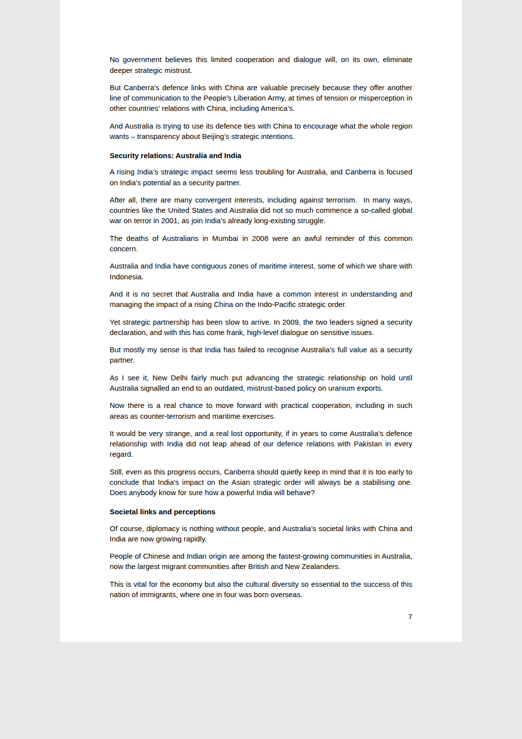No government believes this limited cooperation and dialogue will, on its own, eliminate deeper strategic mistrust.
But Canberra's defence links with China are valuable precisely because they offer another line of communication to the People's Liberation Army, at times of tension or misperception in other countries’ relations with China, including America’s.
And Australia is trying to use its defence ties with China to encourage what the whole region wants – transparency about Beijing’s strategic intentions.
Security relations: Australia and India
A rising India’s strategic impact seems less troubling for Australia, and Canberra is focused on India's potential as a security partner.
After all, there are many convergent interests, including against terrorism. In many ways, countries like the United States and Australia did not so much commence a so-called global war on terror in 2001, as join India's already long-existing struggle.
The deaths of Australians in Mumbai in 2008 were an awful reminder of this common concern.
Australia and India have contiguous zones of maritime interest, some of which we share with Indonesia.
And it is no secret that Australia and India have a common interest in understanding and managing the impact of a rising China on the Indo-Pacific strategic order.
Yet strategic partnership has been slow to arrive. In 2009, the two leaders signed a security declaration, and with this has come frank, high-level dialogue on sensitive issues.
But mostly my sense is that India has failed to recognise Australia’s full value as a security partner.
As I see it, New Delhi fairly much put advancing the strategic relationship on hold until Australia signalled an end to an outdated, mistrust-based policy on uranium exports.
Now there is a real chance to move forward with practical cooperation, including in such areas as counter-terrorism and maritime exercises.
It would be very strange, and a real lost opportunity, if in years to come Australia’s defence relationship with India did not leap ahead of our defence relations with Pakistan in every regard.
Still, even as this progress occurs, Canberra should quietly keep in mind that it is too early to conclude that India's impact on the Asian strategic order will always be a stabilising one. Does anybody know for sure how a powerful India will behave?
Societal links and perceptions
Of course, diplomacy is nothing without people, and Australia’s societal links with China and India are now growing rapidly.
People of Chinese and Indian origin are among the fastest-growing communities in Australia, now the largest migrant communities after British and New Zealanders.
This is vital for the economy but also the cultural diversity so essential to the success of this nation of immigrants, where one in four was born overseas.
7